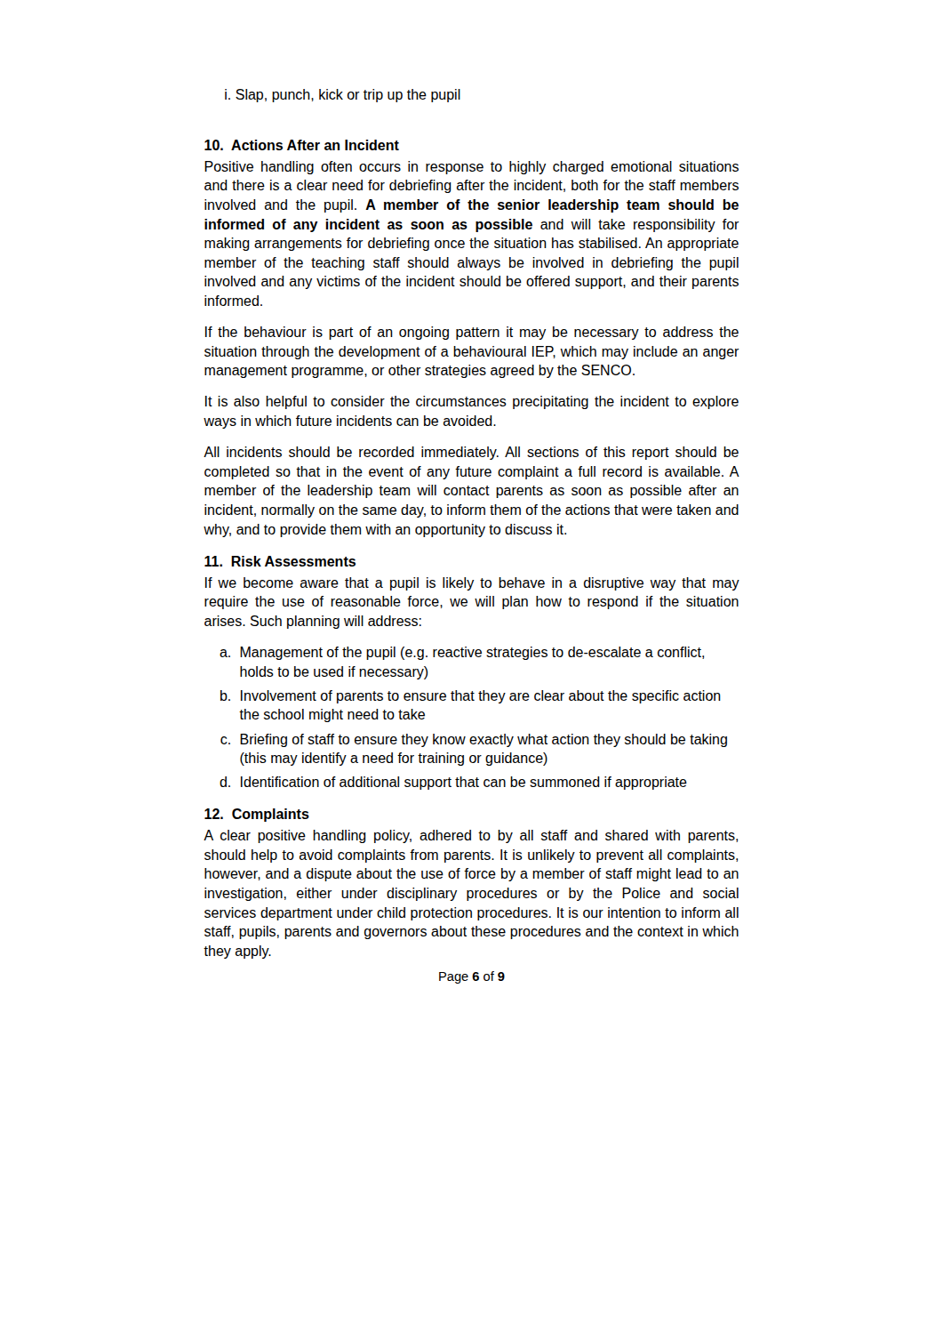Slap, punch, kick or trip up the pupil
10. Actions After an Incident
Positive handling often occurs in response to highly charged emotional situations and there is a clear need for debriefing after the incident, both for the staff members involved and the pupil. A member of the senior leadership team should be informed of any incident as soon as possible and will take responsibility for making arrangements for debriefing once the situation has stabilised. An appropriate member of the teaching staff should always be involved in debriefing the pupil involved and any victims of the incident should be offered support, and their parents informed.
If the behaviour is part of an ongoing pattern it may be necessary to address the situation through the development of a behavioural IEP, which may include an anger management programme, or other strategies agreed by the SENCO.
It is also helpful to consider the circumstances precipitating the incident to explore ways in which future incidents can be avoided.
All incidents should be recorded immediately. All sections of this report should be completed so that in the event of any future complaint a full record is available. A member of the leadership team will contact parents as soon as possible after an incident, normally on the same day, to inform them of the actions that were taken and why, and to provide them with an opportunity to discuss it.
11. Risk Assessments
If we become aware that a pupil is likely to behave in a disruptive way that may require the use of reasonable force, we will plan how to respond if the situation arises. Such planning will address:
Management of the pupil (e.g. reactive strategies to de-escalate a conflict, holds to be used if necessary)
Involvement of parents to ensure that they are clear about the specific action the school might need to take
Briefing of staff to ensure they know exactly what action they should be taking (this may identify a need for training or guidance)
Identification of additional support that can be summoned if appropriate
12. Complaints
A clear positive handling policy, adhered to by all staff and shared with parents, should help to avoid complaints from parents. It is unlikely to prevent all complaints, however, and a dispute about the use of force by a member of staff might lead to an investigation, either under disciplinary procedures or by the Police and social services department under child protection procedures. It is our intention to inform all staff, pupils, parents and governors about these procedures and the context in which they apply.
Page 6 of 9